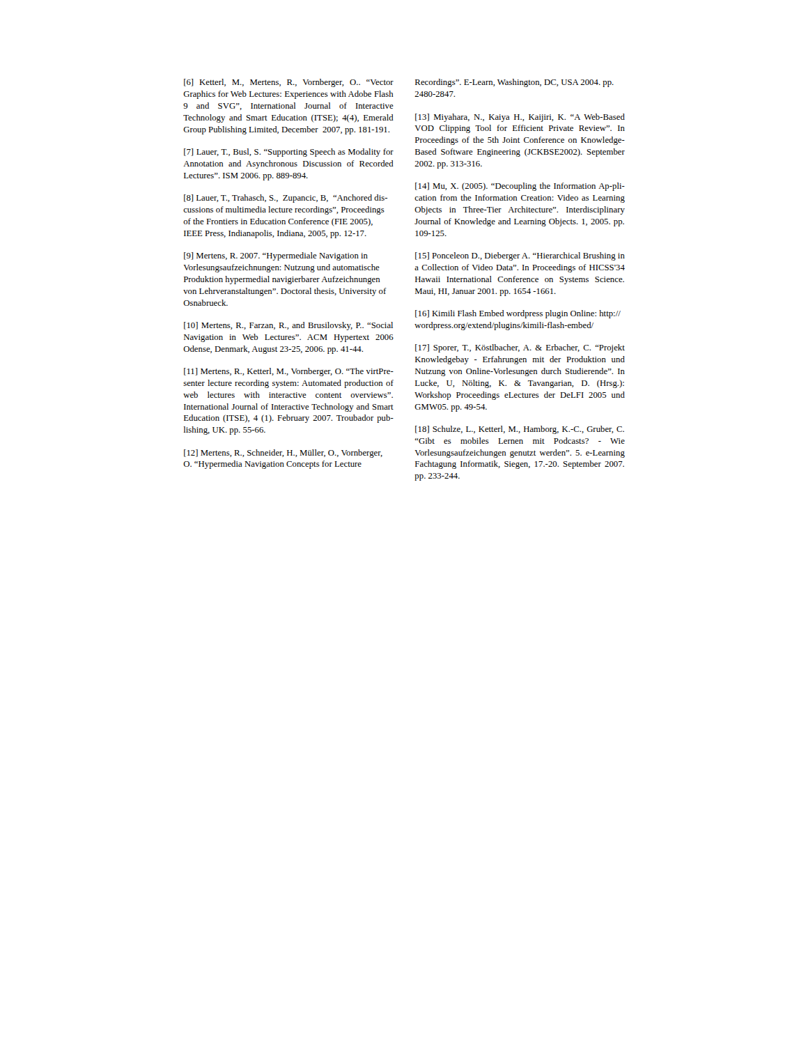[6] Ketterl, M., Mertens, R., Vornberger, O.. “Vector Graphics for Web Lectures: Experiences with Adobe Flash 9 and SVG”, International Journal of Interactive Technology and Smart Education (ITSE); 4(4), Emerald Group Publishing Limited, December 2007, pp. 181-191.
[7] Lauer, T., Busl, S. “Supporting Speech as Modality for Annotation and Asynchronous Discussion of Recorded Lectures”. ISM 2006. pp. 889-894.
[8] Lauer, T., Trahasch, S., Zupancic, B, “Anchored discussions of multimedia lecture recordings”, Proceedings of the Frontiers in Education Conference (FIE 2005), IEEE Press, Indianapolis, Indiana, 2005, pp. 12-17.
[9] Mertens, R. 2007. “Hypermediale Navigation in Vorlesungsaufzeichnungen: Nutzung und automatische Produktion hypermedial navigierbarer Aufzeichnungen von Lehrveranstaltungen”. Doctoral thesis, University of Osnabrueck.
[10] Mertens, R., Farzan, R., and Brusilovsky, P.. “Social Navigation in Web Lectures”. ACM Hypertext 2006 Odense, Denmark, August 23-25, 2006. pp. 41-44.
[11] Mertens, R., Ketterl, M., Vornberger, O. “The virtPresenter lecture recording system: Automated production of web lectures with interactive content overviews”. International Journal of Interactive Technology and Smart Education (ITSE), 4 (1). February 2007. Troubador publishing, UK. pp. 55-66.
[12] Mertens, R., Schneider, H., Müller, O., Vornberger, O. “Hypermedia Navigation Concepts for Lecture Recordings”. E-Learn, Washington, DC, USA 2004. pp. 2480-2847.
[13] Miyahara, N., Kaiya H., Kaijiri, K. “A Web-Based VOD Clipping Tool for Efficient Private Review”. In Proceedings of the 5th Joint Conference on Knowledge-Based Software Engineering (JCKBSE2002). September 2002. pp. 313-316.
[14] Mu, X. (2005). “Decoupling the Information Ap-plication from the Information Creation: Video as Learning Objects in Three-Tier Architecture”. Interdisciplinary Journal of Knowledge and Learning Objects. 1, 2005. pp. 109-125.
[15] Ponceleon D., Dieberger A. “Hierarchical Brushing in a Collection of Video Data”. In Proceedings of HICSS'34 Hawaii International Conference on Systems Science. Maui, HI, Januar 2001. pp. 1654 -1661.
[16] Kimili Flash Embed wordpress plugin Online: http://wordpress.org/extend/plugins/kimili-flash-embed/
[17] Sporer, T., Köstlbacher, A. & Erbacher, C. “Projekt Knowledgebay - Erfahrungen mit der Produktion und Nutzung von Online-Vorlesungen durch Studierende”. In Lucke, U, Nölting, K. & Tavangarian, D. (Hrsg.): Workshop Proceedings eLectures der DeLFI 2005 und GMW05. pp. 49-54.
[18] Schulze, L., Ketterl, M., Hamborg, K.-C., Gruber, C. “Gibt es mobiles Lernen mit Podcasts? - Wie Vorlesungsaufzeichungen genutzt werden”. 5. e-Learning Fachtagung Informatik, Siegen, 17.-20. September 2007. pp. 233-244.